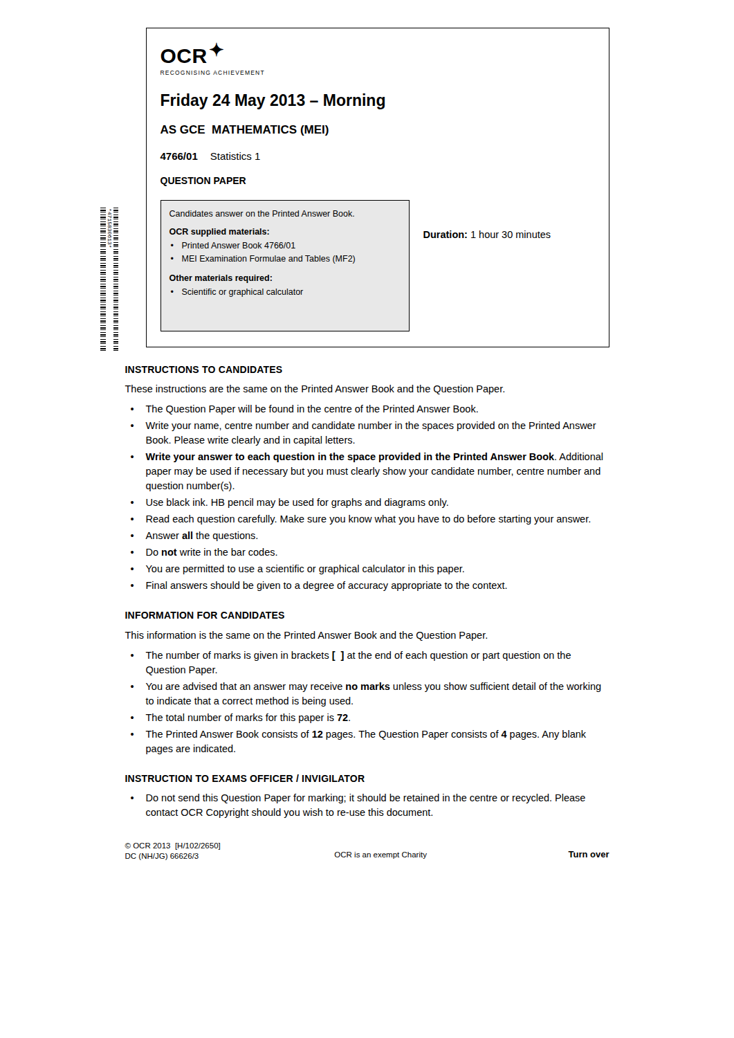*4715830613*
OCR✦
RECOGNISING ACHIEVEMENT
Friday 24 May 2013 – Morning
AS GCE MATHEMATICS (MEI)
4766/01Statistics 1
QUESTION PAPER
Candidates answer on the Printed Answer Book.
OCR supplied materials:
Printed Answer Book 4766/01
MEI Examination Formulae and Tables (MF2)
Other materials required:
Scientific or graphical calculator
Duration: 1 hour 30 minutes
INSTRUCTIONS TO CANDIDATES
These instructions are the same on the Printed Answer Book and the Question Paper.
The Question Paper will be found in the centre of the Printed Answer Book.
Write your name, centre number and candidate number in the spaces provided on the Printed Answer Book. Please write clearly and in capital letters.
Write your answer to each question in the space provided in the Printed Answer Book. Additional paper may be used if necessary but you must clearly show your candidate number, centre number and question number(s).
Use black ink. HB pencil may be used for graphs and diagrams only.
Read each question carefully. Make sure you know what you have to do before starting your answer.
Answer all the questions.
Do not write in the bar codes.
You are permitted to use a scientific or graphical calculator in this paper.
Final answers should be given to a degree of accuracy appropriate to the context.
INFORMATION FOR CANDIDATES
This information is the same on the Printed Answer Book and the Question Paper.
The number of marks is given in brackets [ ] at the end of each question or part question on the Question Paper.
You are advised that an answer may receive no marks unless you show sufficient detail of the working to indicate that a correct method is being used.
The total number of marks for this paper is 72.
The Printed Answer Book consists of 12 pages. The Question Paper consists of 4 pages. Any blank pages are indicated.
INSTRUCTION TO EXAMS OFFICER / INVIGILATOR
Do not send this Question Paper for marking; it should be retained in the centre or recycled. Please contact OCR Copyright should you wish to re-use this document.
© OCR 2013 [H/102/2650]
DC (NH/JG) 66626/3
OCR is an exempt Charity
Turn over